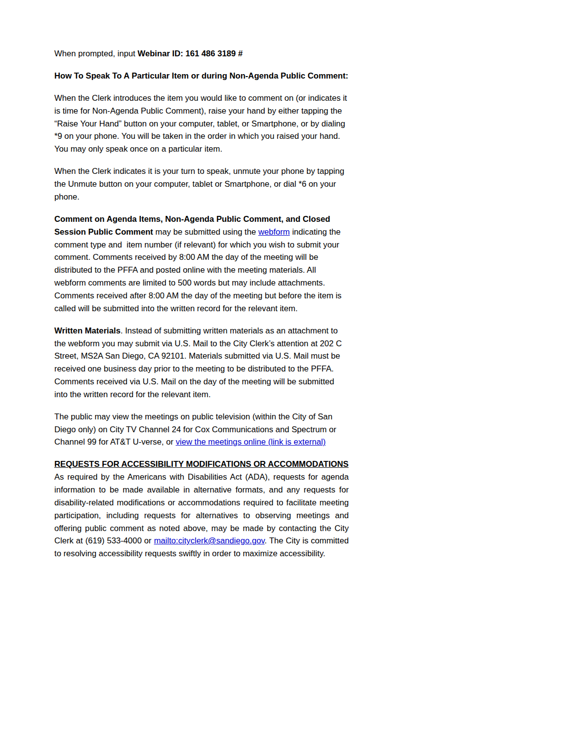When prompted, input Webinar ID: 161 486 3189 #
How To Speak To A Particular Item or during Non-Agenda Public Comment:
When the Clerk introduces the item you would like to comment on (or indicates it is time for Non-Agenda Public Comment), raise your hand by either tapping the “Raise Your Hand” button on your computer, tablet, or Smartphone, or by dialing *9 on your phone. You will be taken in the order in which you raised your hand. You may only speak once on a particular item.
When the Clerk indicates it is your turn to speak, unmute your phone by tapping the Unmute button on your computer, tablet or Smartphone, or dial *6 on your phone.
Comment on Agenda Items, Non-Agenda Public Comment, and Closed Session Public Comment may be submitted using the webform indicating the comment type and item number (if relevant) for which you wish to submit your comment. Comments received by 8:00 AM the day of the meeting will be distributed to the PFFA and posted online with the meeting materials. All webform comments are limited to 500 words but may include attachments. Comments received after 8:00 AM the day of the meeting but before the item is called will be submitted into the written record for the relevant item.
Written Materials. Instead of submitting written materials as an attachment to the webform you may submit via U.S. Mail to the City Clerk’s attention at 202 C Street, MS2A San Diego, CA 92101. Materials submitted via U.S. Mail must be received one business day prior to the meeting to be distributed to the PFFA. Comments received via U.S. Mail on the day of the meeting will be submitted into the written record for the relevant item.
The public may view the meetings on public television (within the City of San Diego only) on City TV Channel 24 for Cox Communications and Spectrum or Channel 99 for AT&T U-verse, or view the meetings online (link is external)
REQUESTS FOR ACCESSIBILITY MODIFICATIONS OR ACCOMMODATIONS
As required by the Americans with Disabilities Act (ADA), requests for agenda information to be made available in alternative formats, and any requests for disability-related modifications or accommodations required to facilitate meeting participation, including requests for alternatives to observing meetings and offering public comment as noted above, may be made by contacting the City Clerk at (619) 533-4000 or mailto:cityclerk@sandiego.gov. The City is committed to resolving accessibility requests swiftly in order to maximize accessibility.